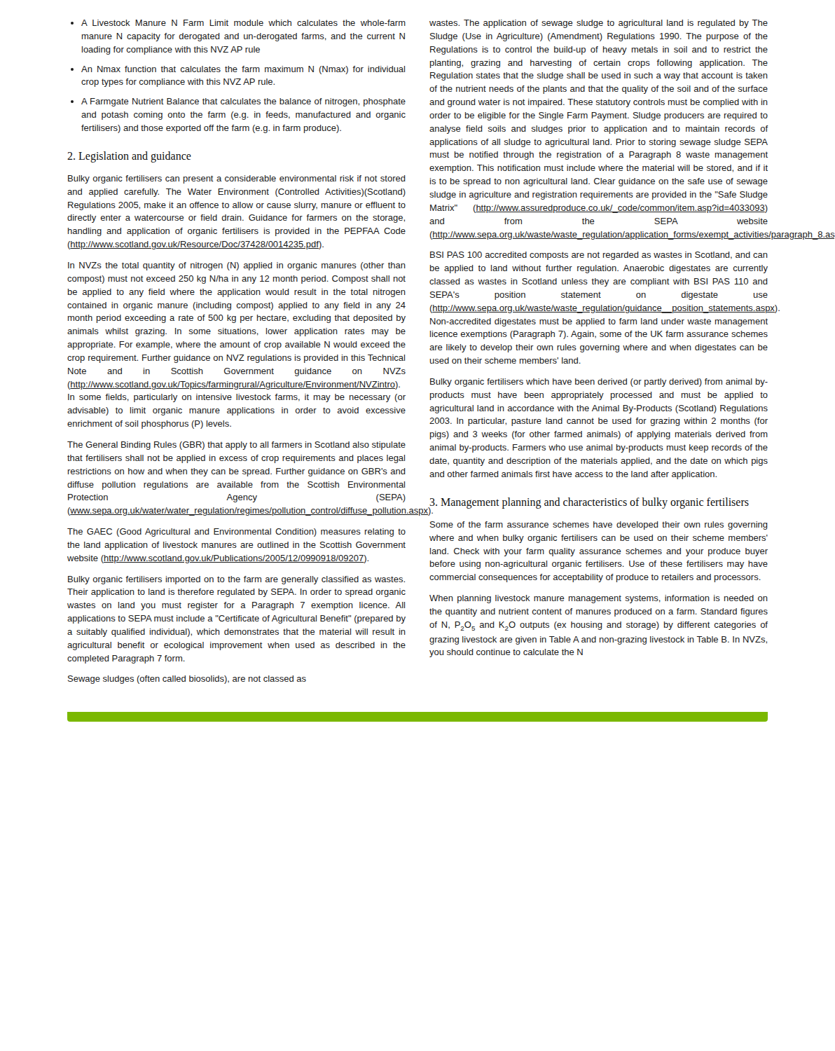A Livestock Manure N Farm Limit module which calculates the whole-farm manure N capacity for derogated and un-derogated farms, and the current N loading for compliance with this NVZ AP rule
An Nmax function that calculates the farm maximum N (Nmax) for individual crop types for compliance with this NVZ AP rule.
A Farmgate Nutrient Balance that calculates the balance of nitrogen, phosphate and potash coming onto the farm (e.g. in feeds, manufactured and organic fertilisers) and those exported off the farm (e.g. in farm produce).
2. Legislation and guidance
Bulky organic fertilisers can present a considerable environmental risk if not stored and applied carefully. The Water Environment (Controlled Activities)(Scotland) Regulations 2005, make it an offence to allow or cause slurry, manure or effluent to directly enter a watercourse or field drain. Guidance for farmers on the storage, handling and application of organic fertilisers is provided in the PEPFAA Code (http://www.scotland.gov.uk/Resource/Doc/37428/0014235.pdf).
In NVZs the total quantity of nitrogen (N) applied in organic manures (other than compost) must not exceed 250 kg N/ha in any 12 month period. Compost shall not be applied to any field where the application would result in the total nitrogen contained in organic manure (including compost) applied to any field in any 24 month period exceeding a rate of 500 kg per hectare, excluding that deposited by animals whilst grazing. In some situations, lower application rates may be appropriate. For example, where the amount of crop available N would exceed the crop requirement. Further guidance on NVZ regulations is provided in this Technical Note and in Scottish Government guidance on NVZs (http://www.scotland.gov.uk/Topics/farmingrural/Agriculture/Environment/NVZintro). In some fields, particularly on intensive livestock farms, it may be necessary (or advisable) to limit organic manure applications in order to avoid excessive enrichment of soil phosphorus (P) levels.
The General Binding Rules (GBR) that apply to all farmers in Scotland also stipulate that fertilisers shall not be applied in excess of crop requirements and places legal restrictions on how and when they can be spread. Further guidance on GBR's and diffuse pollution regulations are available from the Scottish Environmental Protection Agency (SEPA) (www.sepa.org.uk/water/water_regulation/regimes/pollution_control/diffuse_pollution.aspx).
The GAEC (Good Agricultural and Environmental Condition) measures relating to the land application of livestock manures are outlined in the Scottish Government website (http://www.scotland.gov.uk/Publications/2005/12/0990918/09207).
Bulky organic fertilisers imported on to the farm are generally classified as wastes. Their application to land is therefore regulated by SEPA. In order to spread organic wastes on land you must register for a Paragraph 7 exemption licence. All applications to SEPA must include a "Certificate of Agricultural Benefit" (prepared by a suitably qualified individual), which demonstrates that the material will result in agricultural benefit or ecological improvement when used as described in the completed Paragraph 7 form.
Sewage sludges (often called biosolids), are not classed as
wastes. The application of sewage sludge to agricultural land is regulated by The Sludge (Use in Agriculture) (Amendment) Regulations 1990. The purpose of the Regulations is to control the build-up of heavy metals in soil and to restrict the planting, grazing and harvesting of certain crops following application. The Regulation states that the sludge shall be used in such a way that account is taken of the nutrient needs of the plants and that the quality of the soil and of the surface and ground water is not impaired. These statutory controls must be complied with in order to be eligible for the Single Farm Payment. Sludge producers are required to analyse field soils and sludges prior to application and to maintain records of applications of all sludge to agricultural land. Prior to storing sewage sludge SEPA must be notified through the registration of a Paragraph 8 waste management exemption. This notification must include where the material will be stored, and if it is to be spread to non agricultural land. Clear guidance on the safe use of sewage sludge in agriculture and registration requirements are provided in the "Safe Sludge Matrix" (http://www.assuredproduce.co.uk/_code/common/item.asp?id=4033093) and from the SEPA website (http://www.sepa.org.uk/waste/waste_regulation/application_forms/exempt_activities/paragraph_8.aspx).
BSI PAS 100 accredited composts are not regarded as wastes in Scotland, and can be applied to land without further regulation. Anaerobic digestates are currently classed as wastes in Scotland unless they are compliant with BSI PAS 110 and SEPA's position statement on digestate use (http://www.sepa.org.uk/waste/waste_regulation/guidance__position_statements.aspx). Non-accredited digestates must be applied to farm land under waste management licence exemptions (Paragraph 7). Again, some of the UK farm assurance schemes are likely to develop their own rules governing where and when digestates can be used on their scheme members' land.
Bulky organic fertilisers which have been derived (or partly derived) from animal by-products must have been appropriately processed and must be applied to agricultural land in accordance with the Animal By-Products (Scotland) Regulations 2003. In particular, pasture land cannot be used for grazing within 2 months (for pigs) and 3 weeks (for other farmed animals) of applying materials derived from animal by-products. Farmers who use animal by-products must keep records of the date, quantity and description of the materials applied, and the date on which pigs and other farmed animals first have access to the land after application.
3. Management planning and characteristics of bulky organic fertilisers
Some of the farm assurance schemes have developed their own rules governing where and when bulky organic fertilisers can be used on their scheme members' land. Check with your farm quality assurance schemes and your produce buyer before using non-agricultural organic fertilisers. Use of these fertilisers may have commercial consequences for acceptability of produce to retailers and processors.
When planning livestock manure management systems, information is needed on the quantity and nutrient content of manures produced on a farm. Standard figures of N, P2O5 and K2O outputs (ex housing and storage) by different categories of grazing livestock are given in Table A and non-grazing livestock in Table B. In NVZs, you should continue to calculate the N